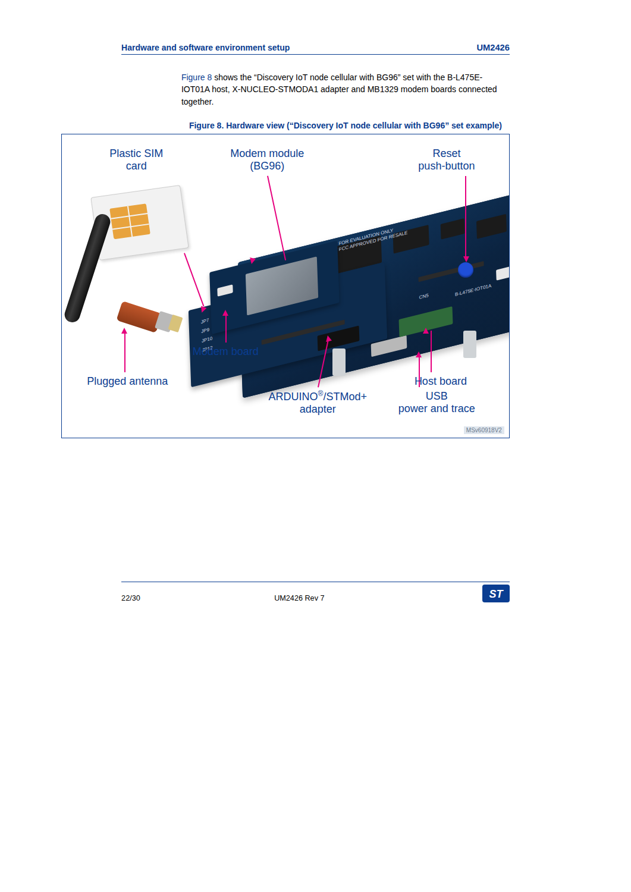Hardware and software environment setup
UM2426
Figure 8 shows the “Discovery IoT node cellular with BG96” set with the B-L475E-IOT01A host, X-NUCLEO-STMODA1 adapter and MB1329 modem boards connected together.
Figure 8. Hardware view (“Discovery IoT node cellular with BG96” set example)
PA
PB
JP13
JP14
JP14
JP15
NOT FOR EVALUATION ONLY
NOT FCC APPROVED FOR RESALE
CN5
CN8
B-L475E-IOT01A
JP7
JP9
JP10
JP12
Plastic SIM
card
Modem module
(BG96)
Reset
push-button
Modem board
Plugged antenna
ARDUINO®/STMod+
adapter
USB
power and trace
Host board
MSv60918V2
22/30
UM2426 Rev 7
ST